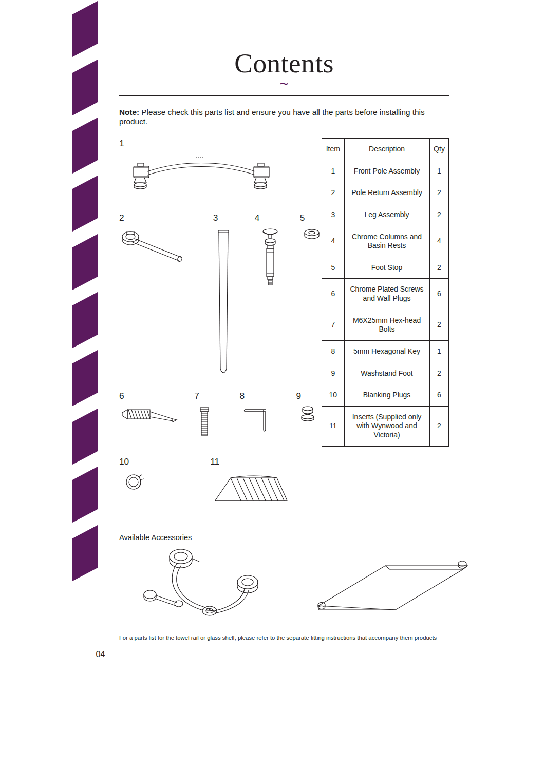Contents
~
Note: Please check this parts list and ensure you have all the parts before installing this product.
1
2
3
4
5
6
7
8
9
10
11
Parts list
| Item | Description | Qty |
| --- | --- | --- |
| 1 | Front Pole Assembly | 1 |
| 2 | Pole Return Assembly | 2 |
| 3 | Leg Assembly | 2 |
| 4 | Chrome Columns and Basin Rests | 4 |
| 5 | Foot Stop | 2 |
| 6 | Chrome Plated Screws and Wall Plugs | 6 |
| 7 | M6X25mm Hex-head Bolts | 2 |
| 8 | 5mm Hexagonal Key | 1 |
| 9 | Washstand Foot | 2 |
| 10 | Blanking Plugs | 6 |
| 11 | Inserts (Supplied only with Wynwood and Victoria) | 2 |
Available Accessories
For a parts list for the towel rail or glass shelf, please refer to the separate fitting instructions that accompany them products
04